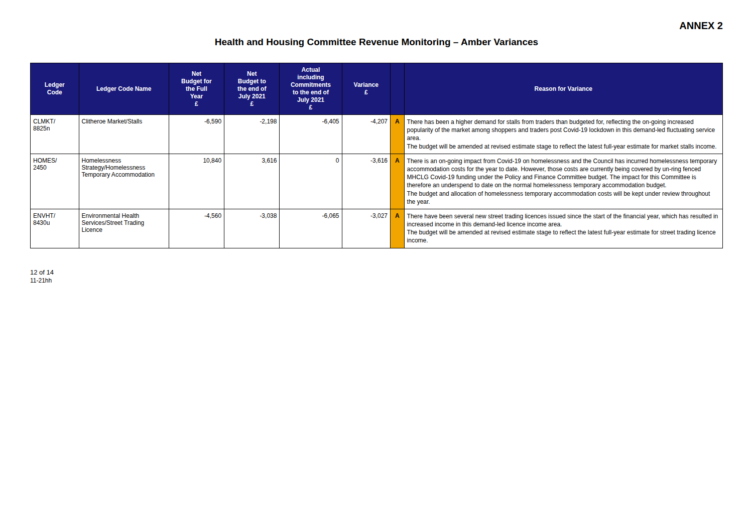ANNEX 2
Health and Housing Committee Revenue Monitoring – Amber Variances
| Ledger Code | Ledger Code Name | Net Budget for the Full Year £ | Net Budget to the end of July 2021 £ | Actual including Commitments to the end of July 2021 £ | Variance £ | | Reason for Variance |
| --- | --- | --- | --- | --- | --- | --- | --- |
| CLMKT/ 8825n | Clitheroe Market/Stalls | -6,590 | -2,198 | -6,405 | -4,207 | A | There has been a higher demand for stalls from traders than budgeted for, reflecting the on-going increased popularity of the market among shoppers and traders post Covid-19 lockdown in this demand-led fluctuating service area. The budget will be amended at revised estimate stage to reflect the latest full-year estimate for market stalls income. |
| HOMES/ 2450 | Homelessness Strategy/Homelessness Temporary Accommodation | 10,840 | 3,616 | 0 | -3,616 | A | There is an on-going impact from Covid-19 on homelessness and the Council has incurred homelessness temporary accommodation costs for the year to date. However, those costs are currently being covered by un-ring fenced MHCLG Covid-19 funding under the Policy and Finance Committee budget. The impact for this Committee is therefore an underspend to date on the normal homelessness temporary accommodation budget. The budget and allocation of homelessness temporary accommodation costs will be kept under review throughout the year. |
| ENVHT/ 8430u | Environmental Health Services/Street Trading Licence | -4,560 | -3,038 | -6,065 | -3,027 | A | There have been several new street trading licences issued since the start of the financial year, which has resulted in increased income in this demand-led licence income area. The budget will be amended at revised estimate stage to reflect the latest full-year estimate for street trading licence income. |
12 of 14
11-21hh